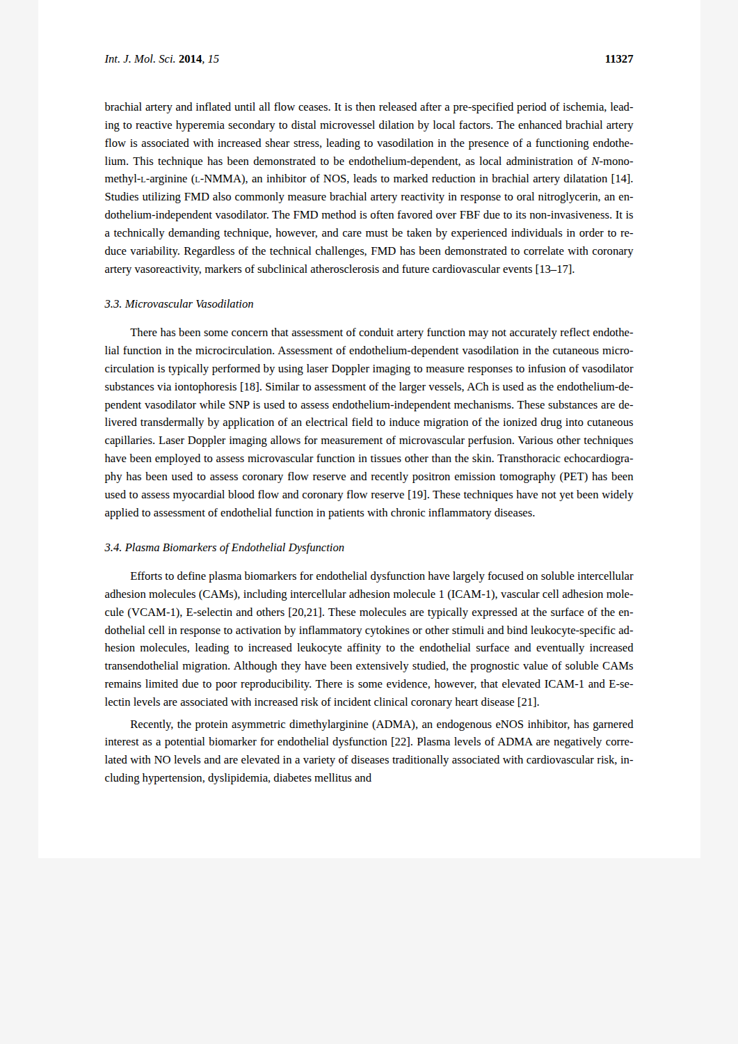Int. J. Mol. Sci. 2014, 15 11327
brachial artery and inflated until all flow ceases. It is then released after a pre-specified period of ischemia, leading to reactive hyperemia secondary to distal microvessel dilation by local factors. The enhanced brachial artery flow is associated with increased shear stress, leading to vasodilation in the presence of a functioning endothelium. This technique has been demonstrated to be endothelium-dependent, as local administration of N-mono-methyl-l-arginine (l-NMMA), an inhibitor of NOS, leads to marked reduction in brachial artery dilatation [14]. Studies utilizing FMD also commonly measure brachial artery reactivity in response to oral nitroglycerin, an endothelium-independent vasodilator. The FMD method is often favored over FBF due to its non-invasiveness. It is a technically demanding technique, however, and care must be taken by experienced individuals in order to reduce variability. Regardless of the technical challenges, FMD has been demonstrated to correlate with coronary artery vasoreactivity, markers of subclinical atherosclerosis and future cardiovascular events [13–17].
3.3. Microvascular Vasodilation
There has been some concern that assessment of conduit artery function may not accurately reflect endothelial function in the microcirculation. Assessment of endothelium-dependent vasodilation in the cutaneous microcirculation is typically performed by using laser Doppler imaging to measure responses to infusion of vasodilator substances via iontophoresis [18]. Similar to assessment of the larger vessels, ACh is used as the endothelium-dependent vasodilator while SNP is used to assess endothelium-independent mechanisms. These substances are delivered transdermally by application of an electrical field to induce migration of the ionized drug into cutaneous capillaries. Laser Doppler imaging allows for measurement of microvascular perfusion. Various other techniques have been employed to assess microvascular function in tissues other than the skin. Transthoracic echocardiography has been used to assess coronary flow reserve and recently positron emission tomography (PET) has been used to assess myocardial blood flow and coronary flow reserve [19]. These techniques have not yet been widely applied to assessment of endothelial function in patients with chronic inflammatory diseases.
3.4. Plasma Biomarkers of Endothelial Dysfunction
Efforts to define plasma biomarkers for endothelial dysfunction have largely focused on soluble intercellular adhesion molecules (CAMs), including intercellular adhesion molecule 1 (ICAM-1), vascular cell adhesion molecule (VCAM-1), E-selectin and others [20,21]. These molecules are typically expressed at the surface of the endothelial cell in response to activation by inflammatory cytokines or other stimuli and bind leukocyte-specific adhesion molecules, leading to increased leukocyte affinity to the endothelial surface and eventually increased transendothelial migration. Although they have been extensively studied, the prognostic value of soluble CAMs remains limited due to poor reproducibility. There is some evidence, however, that elevated ICAM-1 and E-selectin levels are associated with increased risk of incident clinical coronary heart disease [21].
Recently, the protein asymmetric dimethylarginine (ADMA), an endogenous eNOS inhibitor, has garnered interest as a potential biomarker for endothelial dysfunction [22]. Plasma levels of ADMA are negatively correlated with NO levels and are elevated in a variety of diseases traditionally associated with cardiovascular risk, including hypertension, dyslipidemia, diabetes mellitus and